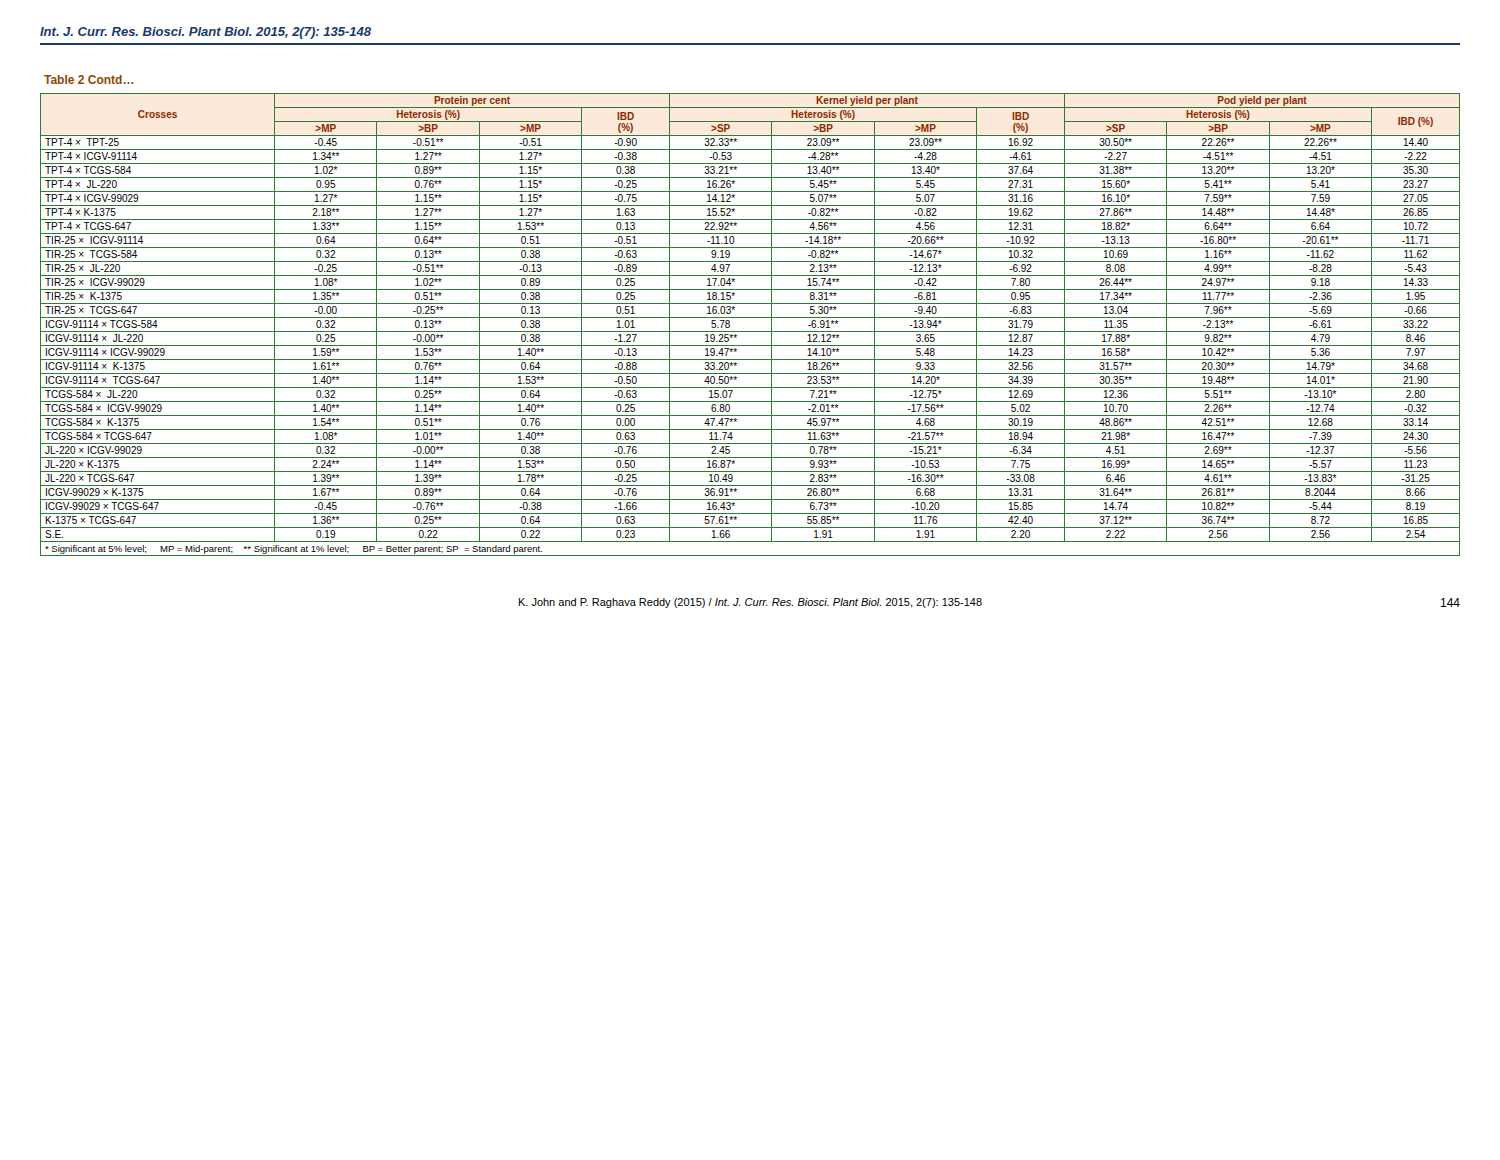Int. J. Curr. Res. Biosci. Plant Biol. 2015, 2(7): 135-148
Table 2 Contd…
| Crosses | Protein per cent | Kernel yield per plant | Pod yield per plant |
| --- | --- | --- | --- |
| Heterosis (%) | IBD (%) | Heterosis (%) | IBD (%) | Heterosis (%) | IBD (%) |
| >MP | >BP | >MP | >SP | >BP | >MP | >SP | >BP | >MP |
| TPT-4 × TPT-25 | -0.45 | -0.51** | -0.51 | -0.90 | 32.33** | 23.09** | 23.09** | 16.92 | 30.50** | 22.26** | 22.26** | 14.40 |
| TPT-4 × ICGV-91114 | 1.34** | 1.27** | 1.27* | -0.38 | -0.53 | -4.28** | -4.28 | -4.61 | -2.27 | -4.51** | -4.51 | -2.22 |
| TPT-4 × TCGS-584 | 1.02* | 0.89** | 1.15* | 0.38 | 33.21** | 13.40** | 13.40* | 37.64 | 31.38** | 13.20** | 13.20* | 35.30 |
| TPT-4 × JL-220 | 0.95 | 0.76** | 1.15* | -0.25 | 16.26* | 5.45** | 5.45 | 27.31 | 15.60* | 5.41** | 5.41 | 23.27 |
| TPT-4 × ICGV-99029 | 1.27* | 1.15** | 1.15* | -0.75 | 14.12* | 5.07** | 5.07 | 31.16 | 16.10* | 7.59** | 7.59 | 27.05 |
| TPT-4 × K-1375 | 2.18** | 1.27** | 1.27* | 1.63 | 15.52* | -0.82** | -0.82 | 19.62 | 27.86** | 14.48** | 14.48* | 26.85 |
| TPT-4 × TCGS-647 | 1.33** | 1.15** | 1.53** | 0.13 | 22.92** | 4.56** | 4.56 | 12.31 | 18.82* | 6.64** | 6.64 | 10.72 |
| TIR-25 × ICGV-91114 | 0.64 | 0.64** | 0.51 | -0.51 | -11.10 | -14.18** | -20.66** | -10.92 | -13.13 | -16.80** | -20.61** | -11.71 |
| TIR-25 × TCGS-584 | 0.32 | 0.13** | 0.38 | -0.63 | 9.19 | -0.82** | -14.67* | 10.32 | 10.69 | 1.16** | -11.62 | 11.62 |
| TIR-25 × JL-220 | -0.25 | -0.51** | -0.13 | -0.89 | 4.97 | 2.13** | -12.13* | -6.92 | 8.08 | 4.99** | -8.28 | -5.43 |
| TIR-25 × ICGV-99029 | 1.08* | 1.02** | 0.89 | 0.25 | 17.04* | 15.74** | -0.42 | 7.80 | 26.44** | 24.97** | 9.18 | 14.33 |
| TIR-25 × K-1375 | 1.35** | 0.51** | 0.38 | 0.25 | 18.15* | 8.31** | -6.81 | 0.95 | 17.34** | 11.77** | -2.36 | 1.95 |
| TIR-25 × TCGS-647 | -0.00 | -0.25** | 0.13 | 0.51 | 16.03* | 5.30** | -9.40 | -6.83 | 13.04 | 7.96** | -5.69 | -0.66 |
| ICGV-91114 × TCGS-584 | 0.32 | 0.13** | 0.38 | 1.01 | 5.78 | -6.91** | -13.94* | 31.79 | 11.35 | -2.13** | -6.61 | 33.22 |
| ICGV-91114 × JL-220 | 0.25 | -0.00** | 0.38 | -1.27 | 19.25** | 12.12** | 3.65 | 12.87 | 17.88* | 9.82** | 4.79 | 8.46 |
| ICGV-91114 × ICGV-99029 | 1.59** | 1.53** | 1.40** | -0.13 | 19.47** | 14.10** | 5.48 | 14.23 | 16.58* | 10.42** | 5.36 | 7.97 |
| ICGV-91114 × K-1375 | 1.61** | 0.76** | 0.64 | -0.88 | 33.20** | 18.26** | 9.33 | 32.56 | 31.57** | 20.30** | 14.79* | 34.68 |
| ICGV-91114 × TCGS-647 | 1.40** | 1.14** | 1.53** | -0.50 | 40.50** | 23.53** | 14.20* | 34.39 | 30.35** | 19.48** | 14.01* | 21.90 |
| TCGS-584 × JL-220 | 0.32 | 0.25** | 0.64 | -0.63 | 15.07 | 7.21** | -12.75* | 12.69 | 12.36 | 5.51** | -13.10* | 2.80 |
| TCGS-584 × ICGV-99029 | 1.40** | 1.14** | 1.40** | 0.25 | 6.80 | -2.01** | -17.56** | 5.02 | 10.70 | 2.26** | -12.74 | -0.32 |
| TCGS-584 × K-1375 | 1.54** | 0.51** | 0.76 | 0.00 | 47.47** | 45.97** | 4.68 | 30.19 | 48.86** | 42.51** | 12.68 | 33.14 |
| TCGS-584 × TCGS-647 | 1.08* | 1.01** | 1.40** | 0.63 | 11.74 | 11.63** | -21.57** | 18.94 | 21.98* | 16.47** | -7.39 | 24.30 |
| JL-220 × ICGV-99029 | 0.32 | -0.00** | 0.38 | -0.76 | 2.45 | 0.78** | -15.21* | -6.34 | 4.51 | 2.69** | -12.37 | -5.56 |
| JL-220 × K-1375 | 2.24** | 1.14** | 1.53** | 0.50 | 16.87* | 9.93** | -10.53 | 7.75 | 16.99* | 14.65** | -5.57 | 11.23 |
| JL-220 × TCGS-647 | 1.39** | 1.39** | 1.78** | -0.25 | 10.49 | 2.83** | -16.30** | -33.08 | 6.46 | 4.61** | -13.83* | -31.25 |
| ICGV-99029 × K-1375 | 1.67** | 0.89** | 0.64 | -0.76 | 36.91** | 26.80** | 6.68 | 13.31 | 31.64** | 26.81** | 8.2044 | 8.66 |
| ICGV-99029 × TCGS-647 | -0.45 | -0.76** | -0.38 | -1.66 | 16.43* | 6.73** | -10.20 | 15.85 | 14.74 | 10.82** | -5.44 | 8.19 |
| K-1375 × TCGS-647 | 1.36** | 0.25** | 0.64 | 0.63 | 57.61** | 55.85** | 11.76 | 42.40 | 37.12** | 36.74** | 8.72 | 16.85 |
| S.E. | 0.19 | 0.22 | 0.22 | 0.23 | 1.66 | 1.91 | 1.91 | 2.20 | 2.22 | 2.56 | 2.56 | 2.54 |
| * Significant at 5% level; MP = Mid-parent; ** Significant at 1% level; BP = Better parent; SP = Standard parent. |
K. John and P. Raghava Reddy (2015) / Int. J. Curr. Res. Biosci. Plant Biol. 2015, 2(7): 135-148 144